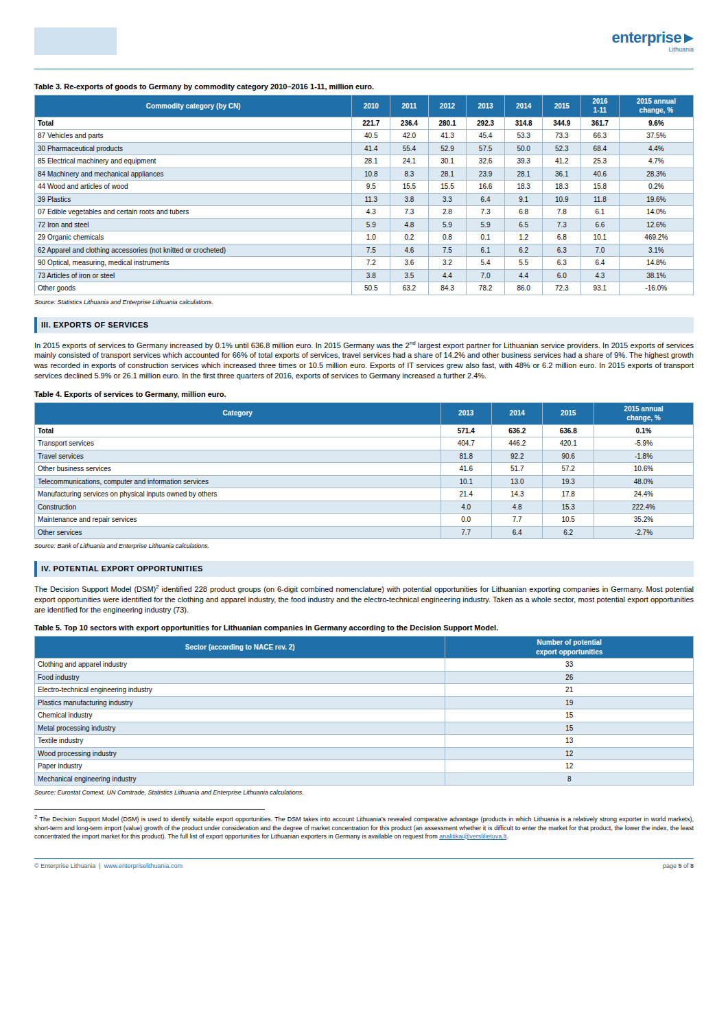enterprise
Lithuania
Table 3. Re-exports of goods to Germany by commodity category 2010–2016 1-11, million euro.
| Commodity category (by CN) | 2010 | 2011 | 2012 | 2013 | 2014 | 2015 | 2016 1-11 | 2015 annual change, % |
| --- | --- | --- | --- | --- | --- | --- | --- | --- |
| Total | 221.7 | 236.4 | 280.1 | 292.3 | 314.8 | 344.9 | 361.7 | 9.6% |
| 87 Vehicles and parts | 40.5 | 42.0 | 41.3 | 45.4 | 53.3 | 73.3 | 66.3 | 37.5% |
| 30 Pharmaceutical products | 41.4 | 55.4 | 52.9 | 57.5 | 50.0 | 52.3 | 68.4 | 4.4% |
| 85 Electrical machinery and equipment | 28.1 | 24.1 | 30.1 | 32.6 | 39.3 | 41.2 | 25.3 | 4.7% |
| 84 Machinery and mechanical appliances | 10.8 | 8.3 | 28.1 | 23.9 | 28.1 | 36.1 | 40.6 | 28.3% |
| 44 Wood and articles of wood | 9.5 | 15.5 | 15.5 | 16.6 | 18.3 | 18.3 | 15.8 | 0.2% |
| 39 Plastics | 11.3 | 3.8 | 3.3 | 6.4 | 9.1 | 10.9 | 11.8 | 19.6% |
| 07 Edible vegetables and certain roots and tubers | 4.3 | 7.3 | 2.8 | 7.3 | 6.8 | 7.8 | 6.1 | 14.0% |
| 72 Iron and steel | 5.9 | 4.8 | 5.9 | 5.9 | 6.5 | 7.3 | 6.6 | 12.6% |
| 29 Organic chemicals | 1.0 | 0.2 | 0.8 | 0.1 | 1.2 | 6.8 | 10.1 | 469.2% |
| 62 Apparel and clothing accessories (not knitted or crocheted) | 7.5 | 4.6 | 7.5 | 6.1 | 6.2 | 6.3 | 7.0 | 3.1% |
| 90 Optical, measuring, medical instruments | 7.2 | 3.6 | 3.2 | 5.4 | 5.5 | 6.3 | 6.4 | 14.8% |
| 73 Articles of iron or steel | 3.8 | 3.5 | 4.4 | 7.0 | 4.4 | 6.0 | 4.3 | 38.1% |
| Other goods | 50.5 | 63.2 | 84.3 | 78.2 | 86.0 | 72.3 | 93.1 | -16.0% |
Source: Statistics Lithuania and Enterprise Lithuania calculations.
III. Exports of services
In 2015 exports of services to Germany increased by 0.1% until 636.8 million euro. In 2015 Germany was the 2nd largest export partner for Lithuanian service providers. In 2015 exports of services mainly consisted of transport services which accounted for 66% of total exports of services, travel services had a share of 14.2% and other business services had a share of 9%. The highest growth was recorded in exports of construction services which increased three times or 10.5 million euro. Exports of IT services grew also fast, with 48% or 6.2 million euro. In 2015 exports of transport services declined 5.9% or 26.1 million euro. In the first three quarters of 2016, exports of services to Germany increased a further 2.4%.
Table 4. Exports of services to Germany, million euro.
| Category | 2013 | 2014 | 2015 | 2015 annual change, % |
| --- | --- | --- | --- | --- |
| Total | 571.4 | 636.2 | 636.8 | 0.1% |
| Transport services | 404.7 | 446.2 | 420.1 | -5.9% |
| Travel services | 81.8 | 92.2 | 90.6 | -1.8% |
| Other business services | 41.6 | 51.7 | 57.2 | 10.6% |
| Telecommunications, computer and information services | 10.1 | 13.0 | 19.3 | 48.0% |
| Manufacturing services on physical inputs owned by others | 21.4 | 14.3 | 17.8 | 24.4% |
| Construction | 4.0 | 4.8 | 15.3 | 222.4% |
| Maintenance and repair services | 0.0 | 7.7 | 10.5 | 35.2% |
| Other services | 7.7 | 6.4 | 6.2 | -2.7% |
Source: Bank of Lithuania and Enterprise Lithuania calculations.
IV. Potential export opportunities
The Decision Support Model (DSM)2 identified 228 product groups (on 6-digit combined nomenclature) with potential opportunities for Lithuanian exporting companies in Germany. Most potential export opportunities were identified for the clothing and apparel industry, the food industry and the electro-technical engineering industry. Taken as a whole sector, most potential export opportunities are identified for the engineering industry (73).
Table 5. Top 10 sectors with export opportunities for Lithuanian companies in Germany according to the Decision Support Model.
| Sector (according to NACE rev. 2) | Number of potential export opportunities |
| --- | --- |
| Clothing and apparel industry | 33 |
| Food industry | 26 |
| Electro-technical engineering industry | 21 |
| Plastics manufacturing industry | 19 |
| Chemical industry | 15 |
| Metal processing industry | 15 |
| Textile industry | 13 |
| Wood processing industry | 12 |
| Paper industry | 12 |
| Mechanical engineering industry | 8 |
Source: Eurostat Comext, UN Comtrade, Statistics Lithuania and Enterprise Lithuania calculations.
2 The Decision Support Model (DSM) is used to identify suitable export opportunities. The DSM takes into account Lithuania’s revealed comparative advantage (products in which Lithuania is a relatively strong exporter in world markets), short-term and long-term import (value) growth of the product under consideration and the degree of market concentration for this product (an assessment whether it is difficult to enter the market for that product, the lower the index, the least concentrated the import market for this product). The full list of export opportunities for Lithuanian exporters in Germany is available on request from analitikai@verslilietuva.lt.
© Enterprise Lithuania | www.enterpriselithuania.com
page 5 of 8